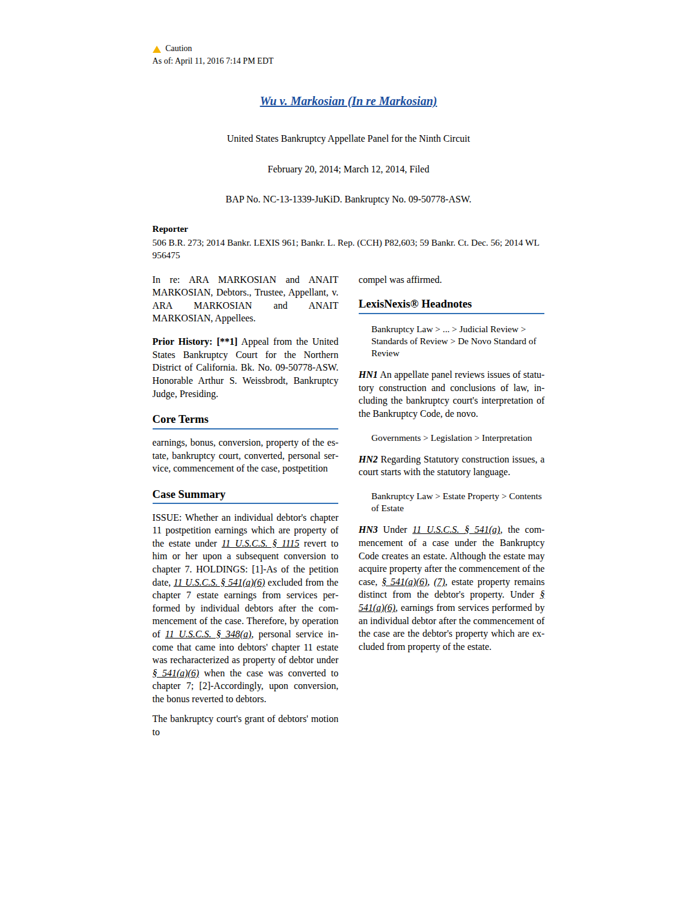Caution
As of: April 11, 2016 7:14 PM EDT
Wu v. Markosian (In re Markosian)
United States Bankruptcy Appellate Panel for the Ninth Circuit
February 20, 2014; March 12, 2014, Filed
BAP No. NC-13-1339-JuKiD. Bankruptcy No. 09-50778-ASW.
Reporter
506 B.R. 273; 2014 Bankr. LEXIS 961; Bankr. L. Rep. (CCH) P82,603; 59 Bankr. Ct. Dec. 56; 2014 WL 956475
In re: ARA MARKOSIAN and ANAIT MARKOSIAN, Debtors., Trustee, Appellant, v. ARA MARKOSIAN and ANAIT MARKOSIAN, Appellees.
Prior History: [**1] Appeal from the United States Bankruptcy Court for the Northern District of California. Bk. No. 09-50778-ASW. Honorable Arthur S. Weissbrodt, Bankruptcy Judge, Presiding.
Core Terms
earnings, bonus, conversion, property of the estate, bankruptcy court, converted, personal service, commencement of the case, postpetition
Case Summary
ISSUE: Whether an individual debtor's chapter 11 postpetition earnings which are property of the estate under 11 U.S.C.S. § 1115 revert to him or her upon a subsequent conversion to chapter 7. HOLDINGS: [1]-As of the petition date, 11 U.S.C.S. § 541(a)(6) excluded from the chapter 7 estate earnings from services performed by individual debtors after the commencement of the case. Therefore, by operation of 11 U.S.C.S. § 348(a), personal service income that came into debtors' chapter 11 estate was recharacterized as property of debtor under § 541(a)(6) when the case was converted to chapter 7; [2]-Accordingly, upon conversion, the bonus reverted to debtors.
The bankruptcy court's grant of debtors' motion to
compel was affirmed.
LexisNexis® Headnotes
Bankruptcy Law > ... > Judicial Review > Standards of Review > De Novo Standard of Review
HN1 An appellate panel reviews issues of statutory construction and conclusions of law, including the bankruptcy court's interpretation of the Bankruptcy Code, de novo.
Governments > Legislation > Interpretation
HN2 Regarding Statutory construction issues, a court starts with the statutory language.
Bankruptcy Law > Estate Property > Contents of Estate
HN3 Under 11 U.S.C.S. § 541(a), the commencement of a case under the Bankruptcy Code creates an estate. Although the estate may acquire property after the commencement of the case, § 541(a)(6), (7), estate property remains distinct from the debtor's property. Under § 541(a)(6), earnings from services performed by an individual debtor after the commencement of the case are the debtor's property which are excluded from property of the estate.